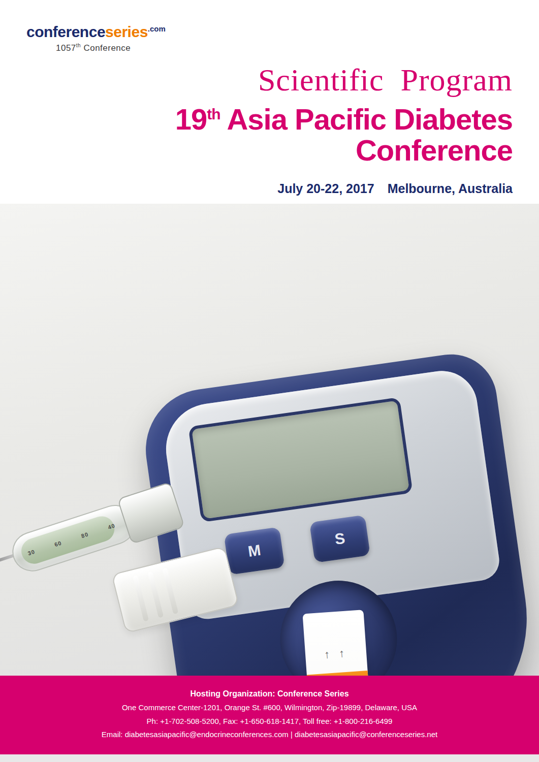conference series.com
1057th Conference
Scientific Program
19th Asia Pacific Diabetes
Conference
July 20-22, 2017 Melbourne, Australia
M
S
↑ ↑
30608040
Hosting Organization: Conference Series
One Commerce Center-1201, Orange St. #600, Wilmington, Zip-19899, Delaware, USA
Ph: +1-702-508-5200, Fax: +1-650-618-1417, Toll free: +1-800-216-6499
Email: diabetesasiapacific@endocrineconferences.com | diabetesasiapacific@conferenceseries.net